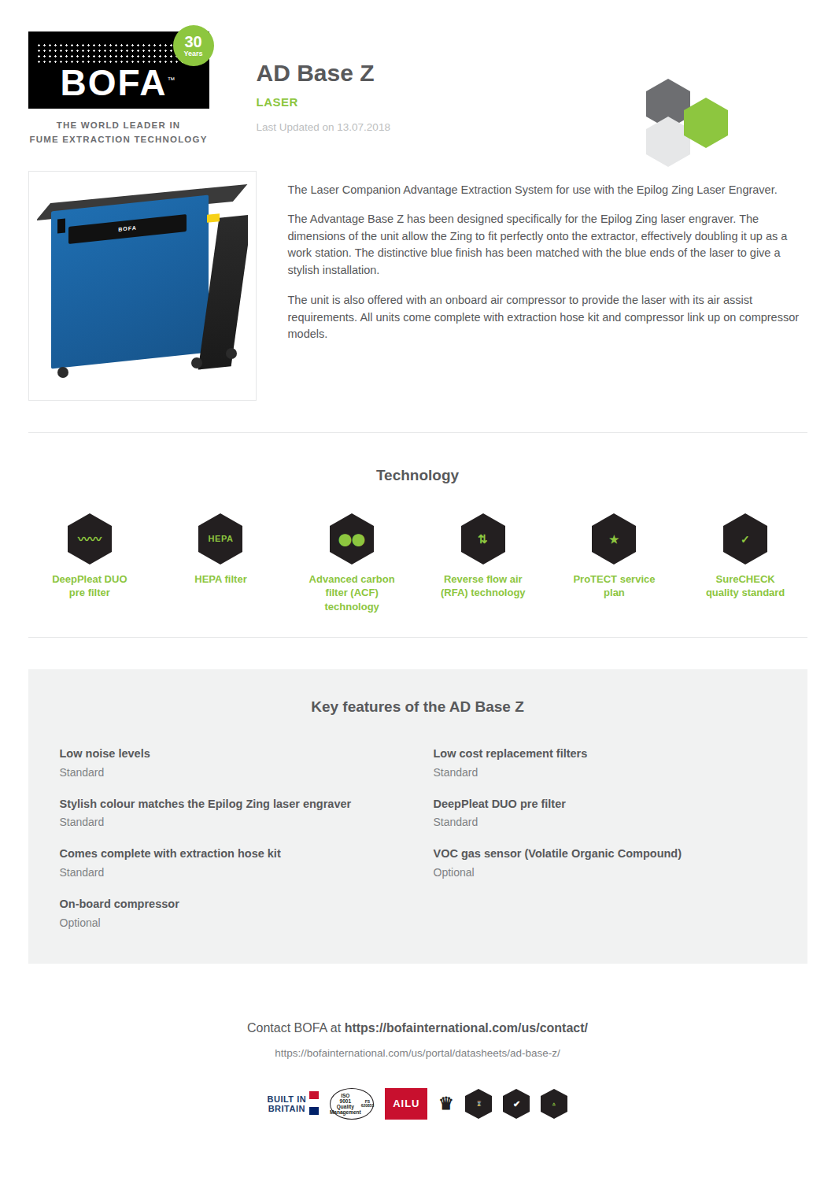BOFA™
30 Years
The World Leader in
Fume Extraction Technology
AD Base Z
LASER
Last Updated on 13.07.2018
The Laser Companion Advantage Extraction System for use with the Epilog Zing Laser Engraver.
The Advantage Base Z has been designed specifically for the Epilog Zing laser engraver. The dimensions of the unit allow the Zing to fit perfectly onto the extractor, effectively doubling it up as a work station. The distinctive blue finish has been matched with the blue ends of the laser to give a stylish installation.
The unit is also offered with an onboard air compressor to provide the laser with its air assist requirements. All units come complete with extraction hose kit and compressor link up on compressor models.
Technology
〰〰
DeepPleat DUO
pre filter
HEPA
HEPA filter
⬤⬤
Advanced carbon
filter (ACF)
technology
⇅
Reverse flow air
(RFA) technology
★
ProTECT service
plan
✓
SureCHECK
quality standard
Key features of the AD Base Z
Low noise levels Standard
Low cost replacement filters Standard
Stylish colour matches the Epilog Zing laser engraver Standard
DeepPleat DUO pre filter Standard
Comes complete with extraction hose kit Standard
VOC gas sensor (Volatile Organic Compound) Optional
On-board compressor Optional
Contact BOFA at https://bofainternational.com/us/contact/
https://bofainternational.com/us/portal/datasheets/ad-base-z/
BUILT IN
BRITAIN
ISO
9001
Quality
Management
FS 620853
AILU
♛
⌛
✔
🜂